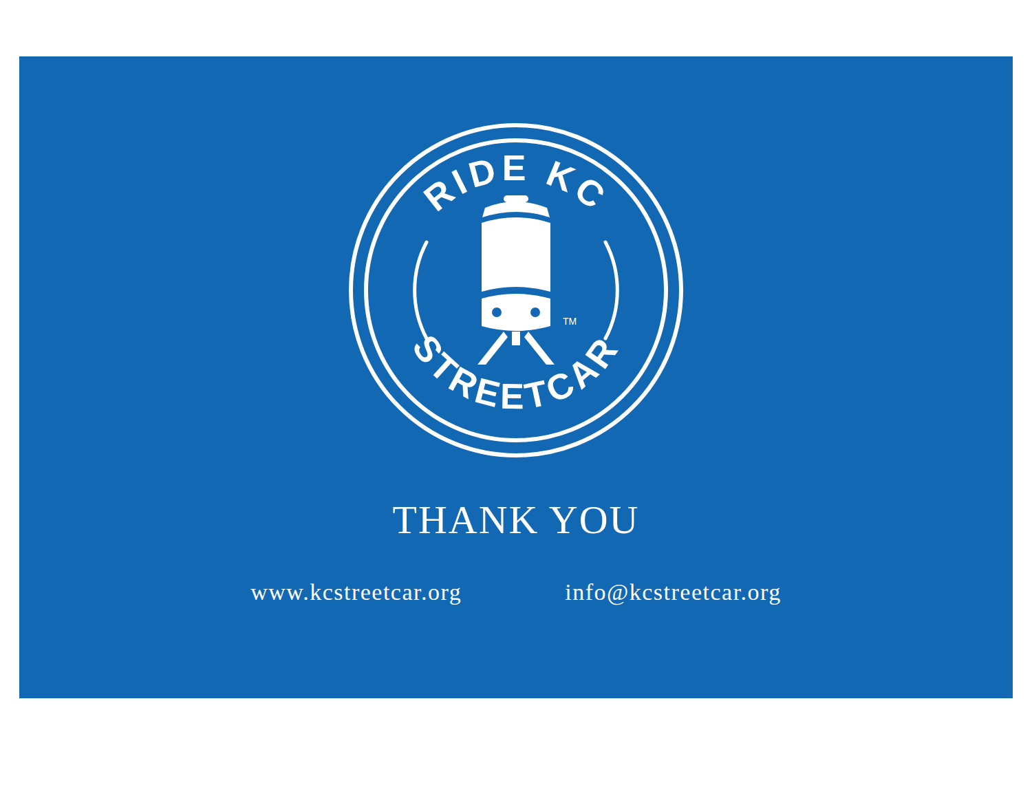RIDE KC STREETCAR TM
THANK YOU
www.kcstreetcar.org info@kcstreetcar.org